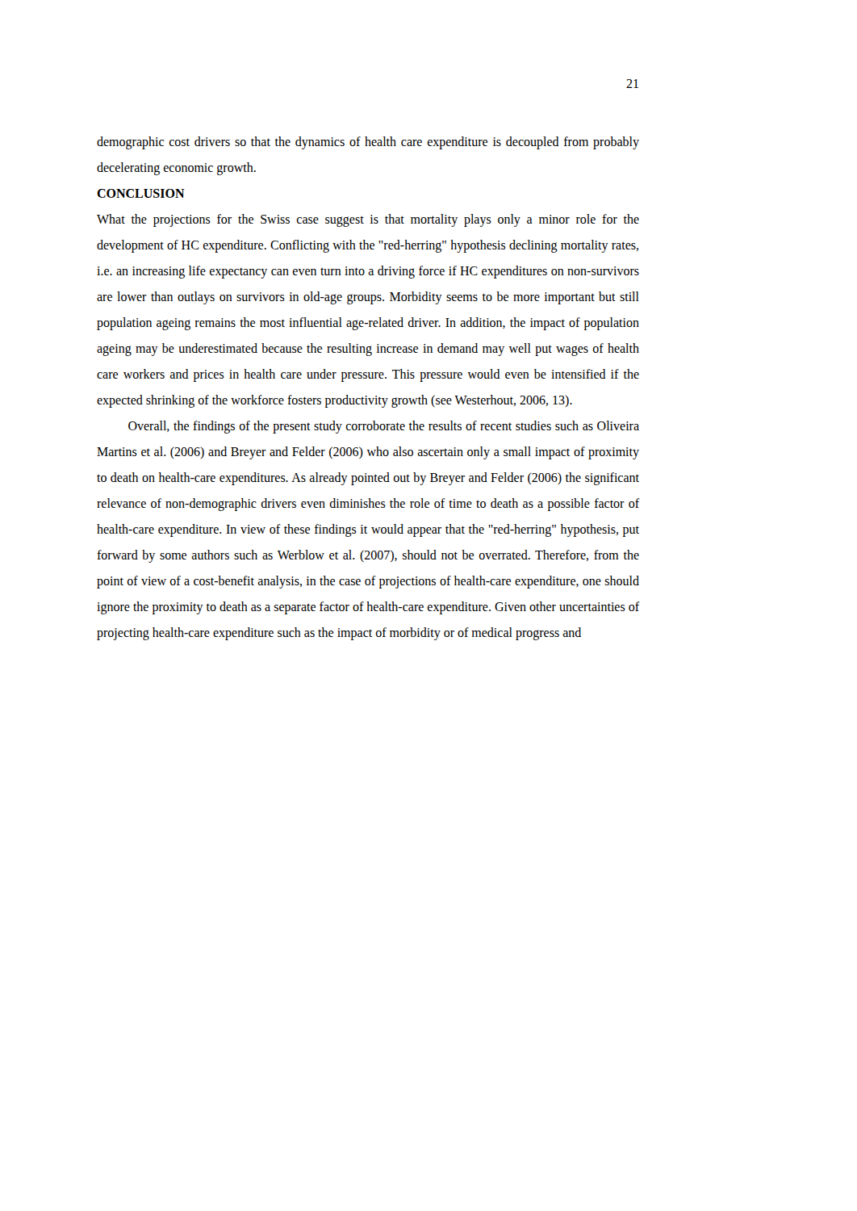21
demographic cost drivers so that the dynamics of health care expenditure is decoupled from probably decelerating economic growth.
CONCLUSION
What the projections for the Swiss case suggest is that mortality plays only a minor role for the development of HC expenditure. Conflicting with the "red-herring" hypothesis declining mortality rates, i.e. an increasing life expectancy can even turn into a driving force if HC expenditures on non-survivors are lower than outlays on survivors in old-age groups. Morbidity seems to be more important but still population ageing remains the most influential age-related driver. In addition, the impact of population ageing may be underestimated because the resulting increase in demand may well put wages of health care workers and prices in health care under pressure. This pressure would even be intensified if the expected shrinking of the workforce fosters productivity growth (see Westerhout, 2006, 13).
Overall, the findings of the present study corroborate the results of recent studies such as Oliveira Martins et al. (2006) and Breyer and Felder (2006) who also ascertain only a small impact of proximity to death on health-care expenditures. As already pointed out by Breyer and Felder (2006) the significant relevance of non-demographic drivers even diminishes the role of time to death as a possible factor of health-care expenditure. In view of these findings it would appear that the "red-herring" hypothesis, put forward by some authors such as Werblow et al. (2007), should not be overrated. Therefore, from the point of view of a cost-benefit analysis, in the case of projections of health-care expenditure, one should ignore the proximity to death as a separate factor of health-care expenditure. Given other uncertainties of projecting health-care expenditure such as the impact of morbidity or of medical progress and